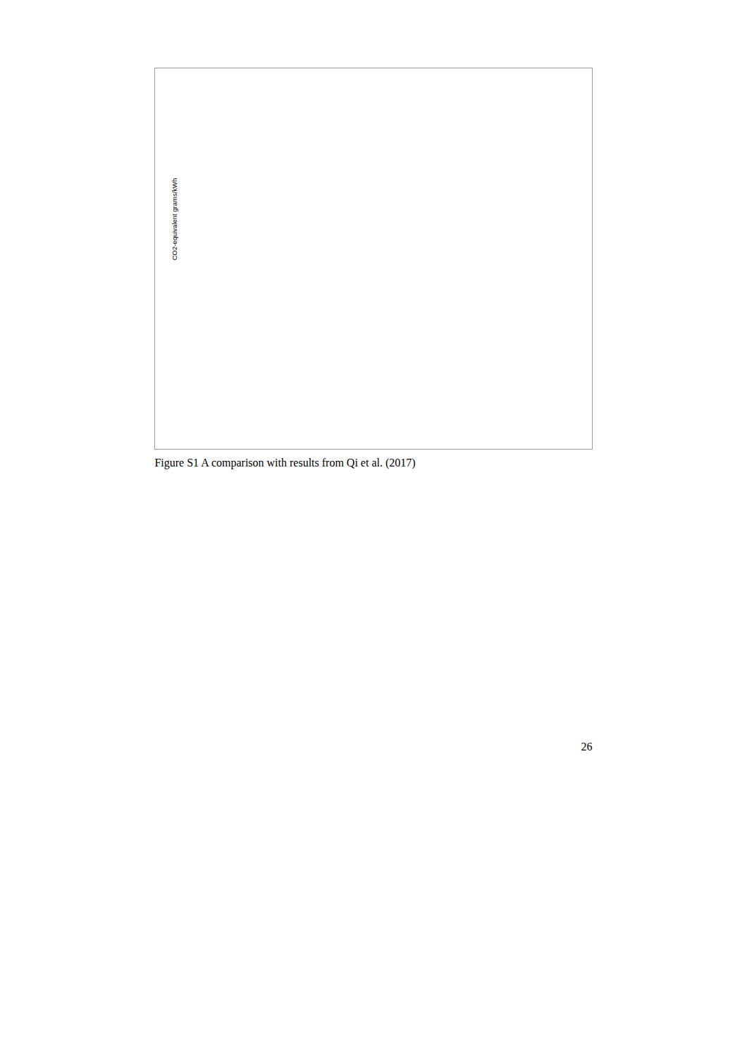CO2-equivalent grams/kWh
Figure S1 A comparison with results from Qi et al. (2017)
26